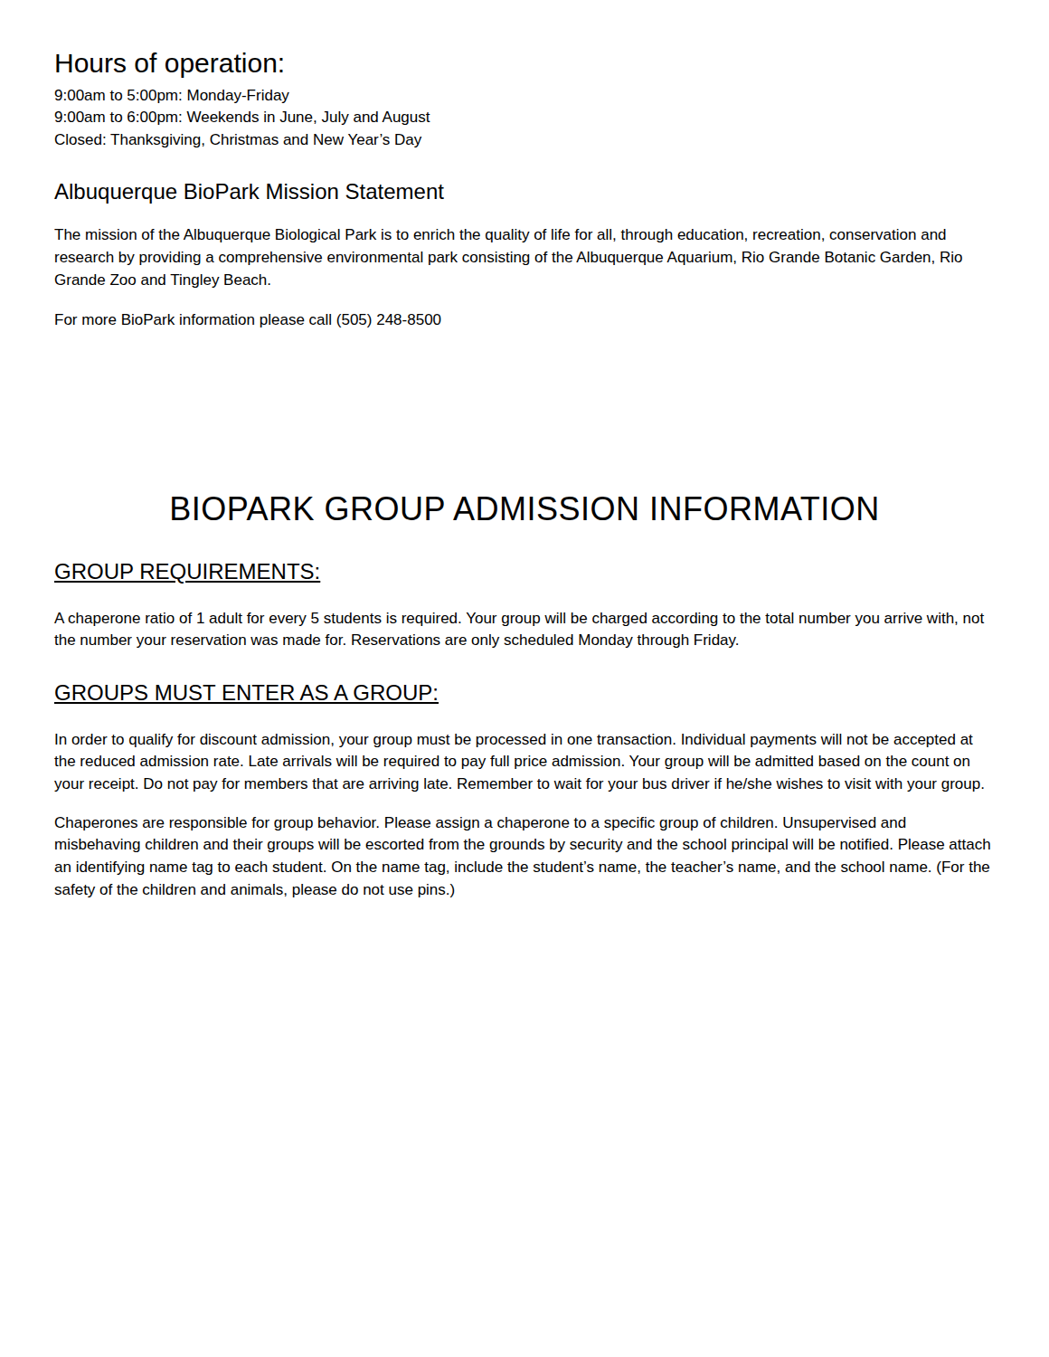Hours of operation:
9:00am to 5:00pm: Monday-Friday
9:00am to 6:00pm: Weekends in June, July and August
Closed: Thanksgiving, Christmas and New Year’s Day
Albuquerque BioPark Mission Statement
The mission of the Albuquerque Biological Park is to enrich the quality of life for all, through education, recreation, conservation and research by providing a comprehensive environmental park consisting of the Albuquerque Aquarium, Rio Grande Botanic Garden, Rio Grande Zoo and Tingley Beach.
For more BioPark information please call (505) 248-8500
BIOPARK GROUP ADMISSION INFORMATION
GROUP REQUIREMENTS:
A chaperone ratio of 1 adult for every 5 students is required. Your group will be charged according to the total number you arrive with, not the number your reservation was made for. Reservations are only scheduled Monday through Friday.
GROUPS MUST ENTER AS A GROUP:
In order to qualify for discount admission, your group must be processed in one transaction. Individual payments will not be accepted at the reduced admission rate. Late arrivals will be required to pay full price admission. Your group will be admitted based on the count on your receipt. Do not pay for members that are arriving late. Remember to wait for your bus driver if he/she wishes to visit with your group.
Chaperones are responsible for group behavior. Please assign a chaperone to a specific group of children. Unsupervised and misbehaving children and their groups will be escorted from the grounds by security and the school principal will be notified. Please attach an identifying name tag to each student. On the name tag, include the student’s name, the teacher’s name, and the school name. (For the safety of the children and animals, please do not use pins.)